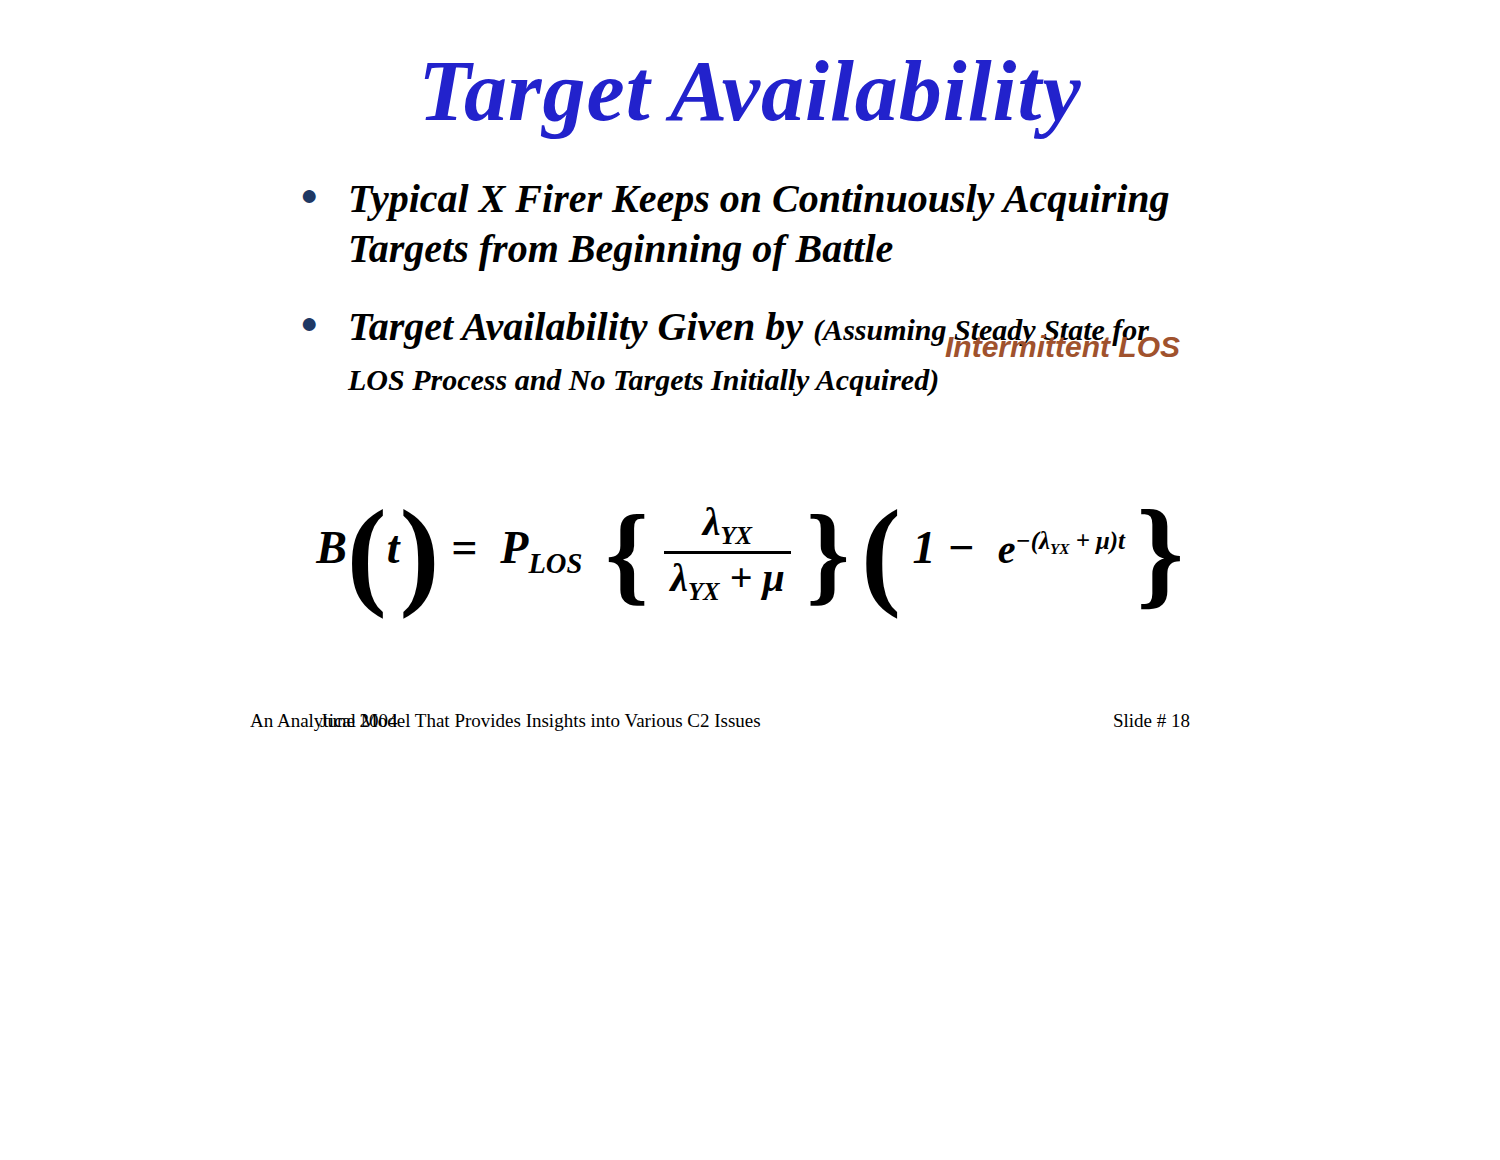Target Availability
Typical X Firer Keeps on Continuously Acquiring Targets from Beginning of Battle
Target Availability Given by (Assuming Steady State for LOS Process and No Targets Initially Acquired)
Intermittent LOS
B(t) = PLOS { λYX λYX + μ } ( 1 − e−(λYX + μ)t }
June 2004 An Analytical Model That Provides Insights into Various C2 Issues Slide # 18